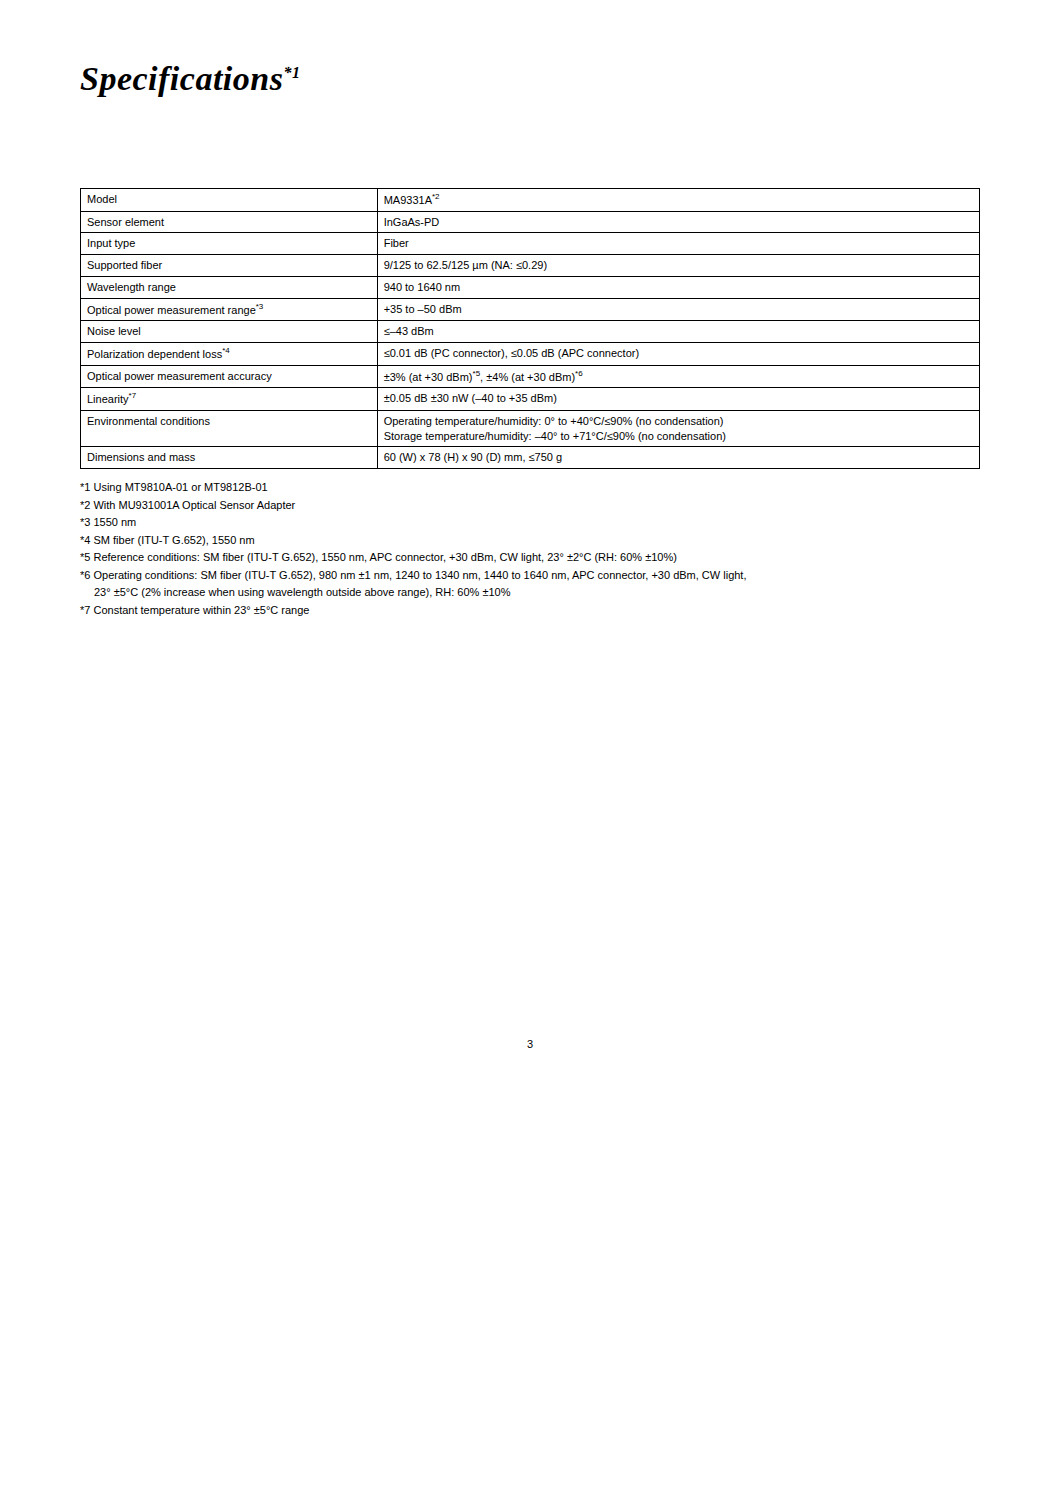Specifications*1
| Model | MA9331A *2 |
| Sensor element | InGaAs-PD |
| Input type | Fiber |
| Supported fiber | 9/125 to 62.5/125 µm (NA: ≤0.29) |
| Wavelength range | 940 to 1640 nm |
| Optical power measurement range *3 | +35 to –50 dBm |
| Noise level | ≤–43 dBm |
| Polarization dependent loss *4 | ≤0.01 dB (PC connector), ≤0.05 dB (APC connector) |
| Optical power measurement accuracy | ±3% (at +30 dBm) *5 , ±4% (at +30 dBm) *6 |
| Linearity *7 | ±0.05 dB ±30 nW (–40 to +35 dBm) |
| Environmental conditions | Operating temperature/humidity: 0° to +40°C/≤90% (no condensation) Storage temperature/humidity: –40° to +71°C/≤90% (no condensation) |
| Dimensions and mass | 60 (W) x 78 (H) x 90 (D) mm, ≤750 g |
*1 Using MT9810A-01 or MT9812B-01
*2 With MU931001A Optical Sensor Adapter
*3 1550 nm
*4 SM fiber (ITU-T G.652), 1550 nm
*5 Reference conditions: SM fiber (ITU-T G.652), 1550 nm, APC connector, +30 dBm, CW light, 23° ±2°C (RH: 60% ±10%)
*6 Operating conditions: SM fiber (ITU-T G.652), 980 nm ±1 nm, 1240 to 1340 nm, 1440 to 1640 nm, APC connector, +30 dBm, CW light,
23° ±5°C (2% increase when using wavelength outside above range), RH: 60% ±10%
*7 Constant temperature within 23° ±5°C range
3